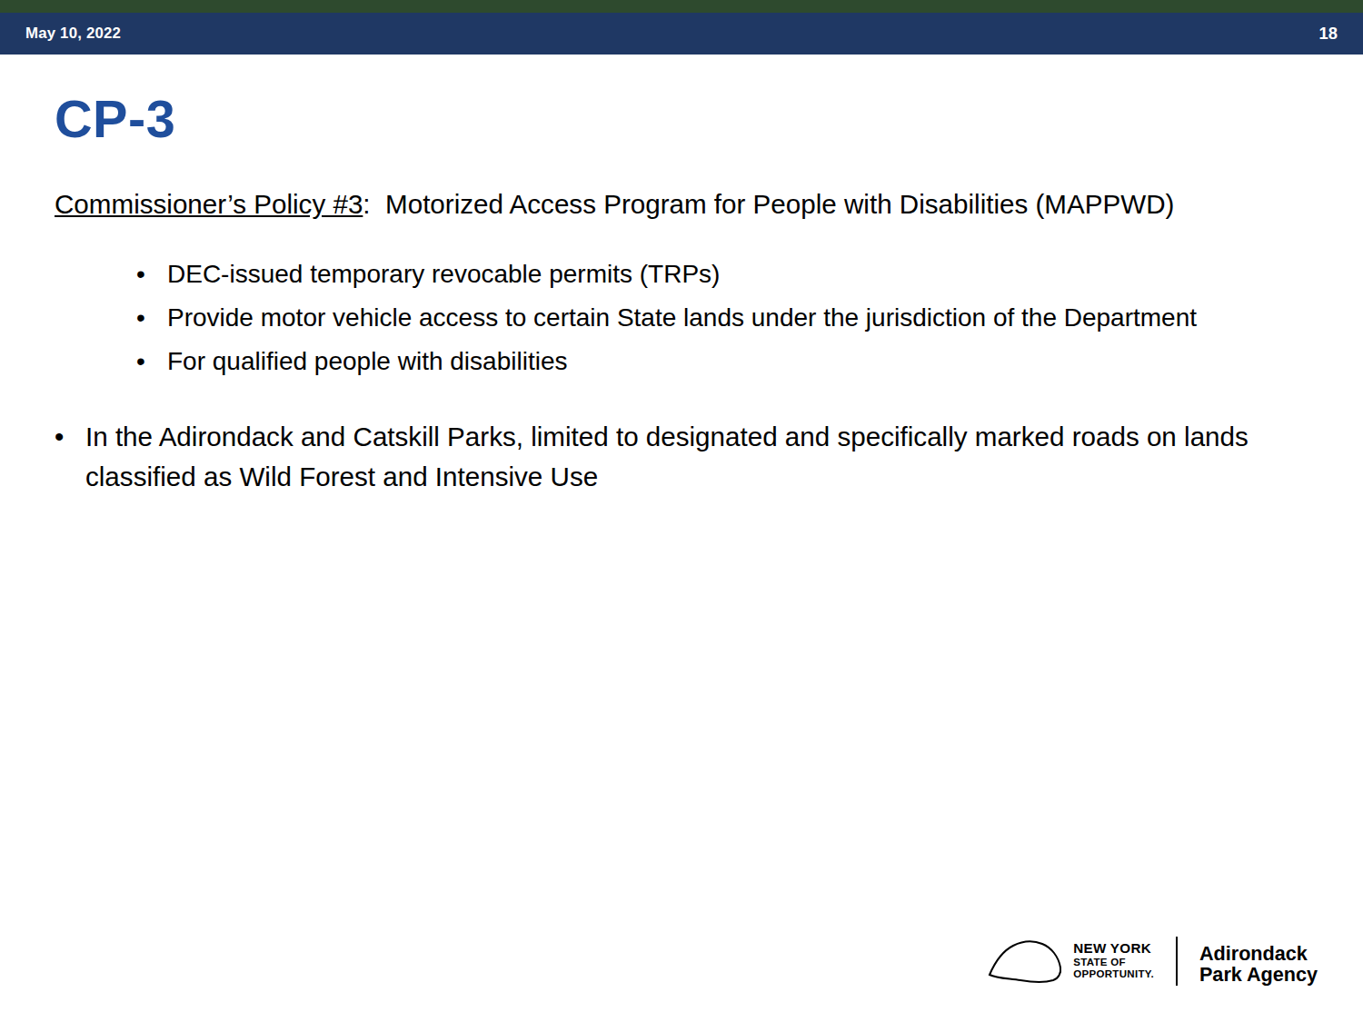May 10, 2022 18
CP-3
Commissioner’s Policy #3: Motorized Access Program for People with Disabilities (MAPPWD)
DEC-issued temporary revocable permits (TRPs)
Provide motor vehicle access to certain State lands under the jurisdiction of the Department
For qualified people with disabilities
In the Adirondack and Catskill Parks, limited to designated and specifically marked roads on lands classified as Wild Forest and Intensive Use
NEW YORK
STATE OF
OPPORTUNITY.
Adirondack Park Agency